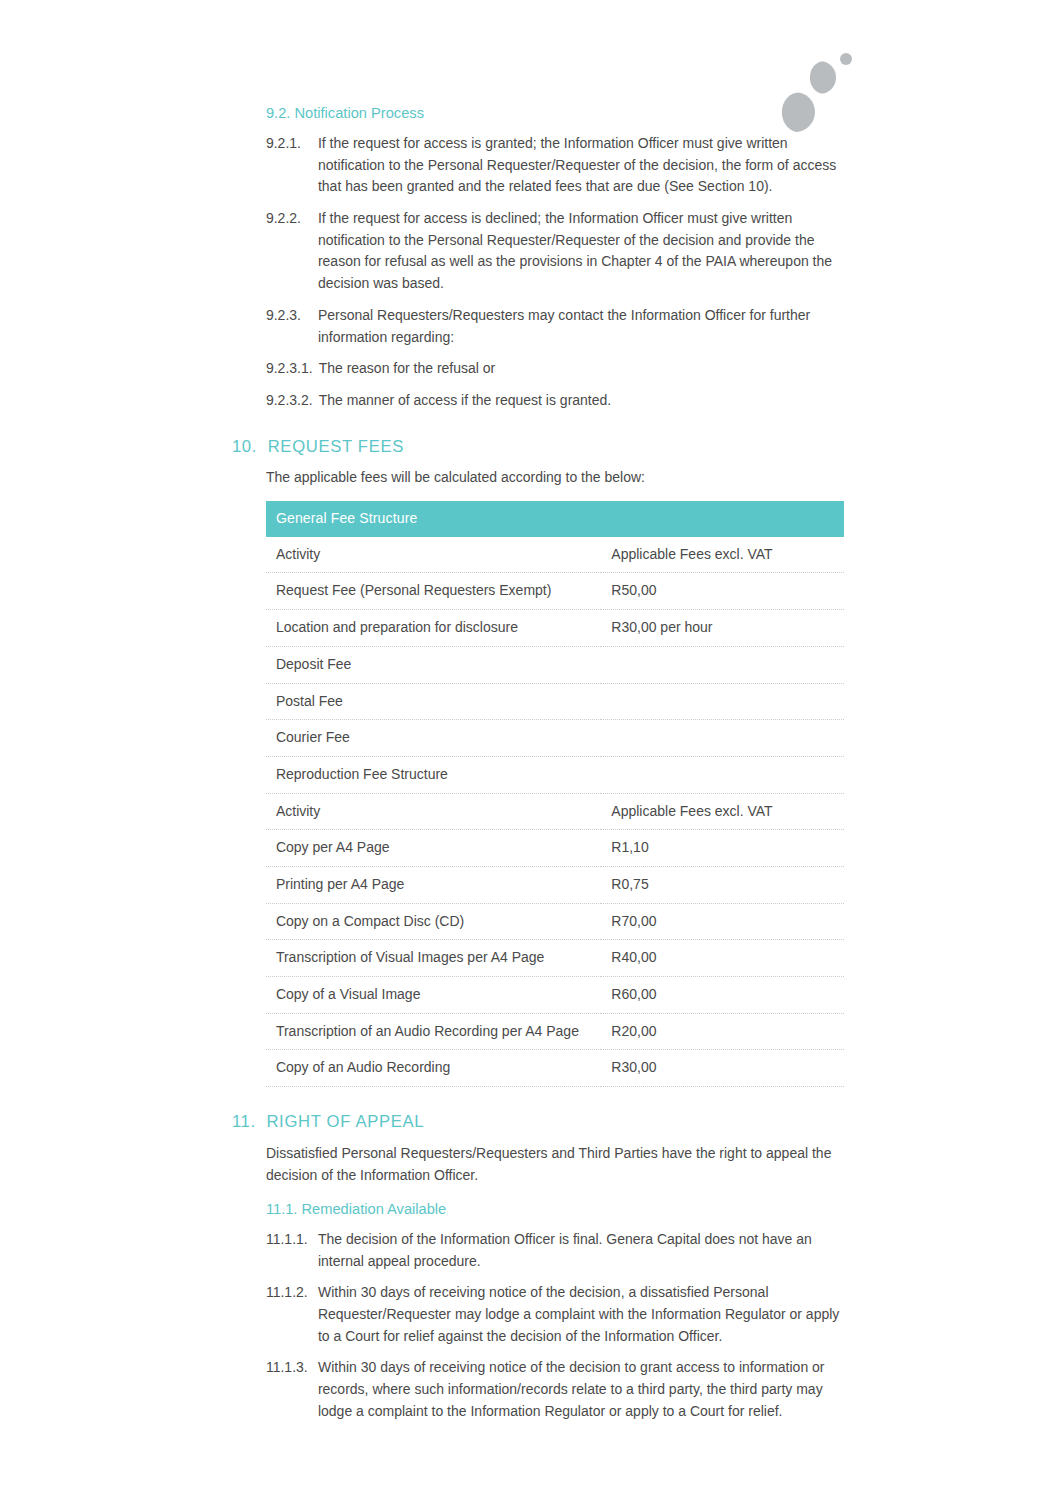9.2. Notification Process
9.2.1.
If the request for access is granted; the Information Officer must give written notification to the Personal Requester/Requester of the decision, the form of access that has been granted and the related fees that are due (See Section 10).
9.2.2.
If the request for access is declined; the Information Officer must give written notification to the Personal Requester/Requester of the decision and provide the reason for refusal as well as the provisions in Chapter 4 of the PAIA whereupon the decision was based.
9.2.3.
Personal Requesters/Requesters may contact the Information Officer for further information regarding:
9.2.3.1.
The reason for the refusal or
9.2.3.2.
The manner of access if the request is granted.
10. Request Fees
The applicable fees will be calculated according to the below:
| General Fee Structure |
| --- |
| Activity | Applicable Fees excl. VAT |
| Request Fee (Personal Requesters Exempt) | R50,00 |
| Location and preparation for disclosure | R30,00 per hour |
| Deposit Fee | |
| Postal Fee | |
| Courier Fee | |
| Reproduction Fee Structure | |
| Activity | Applicable Fees excl. VAT |
| Copy per A4 Page | R1,10 |
| Printing per A4 Page | R0,75 |
| Copy on a Compact Disc (CD) | R70,00 |
| Transcription of Visual Images per A4 Page | R40,00 |
| Copy of a Visual Image | R60,00 |
| Transcription of an Audio Recording per A4 Page | R20,00 |
| Copy of an Audio Recording | R30,00 |
11. Right of Appeal
Dissatisfied Personal Requesters/Requesters and Third Parties have the right to appeal the decision of the Information Officer.
11.1. Remediation Available
11.1.1.
The decision of the Information Officer is final. Genera Capital does not have an internal appeal procedure.
11.1.2.
Within 30 days of receiving notice of the decision, a dissatisfied Personal Requester/Requester may lodge a complaint with the Information Regulator or apply to a Court for relief against the decision of the Information Officer.
11.1.3.
Within 30 days of receiving notice of the decision to grant access to information or records, where such information/records relate to a third party, the third party may lodge a complaint to the Information Regulator or apply to a Court for relief.